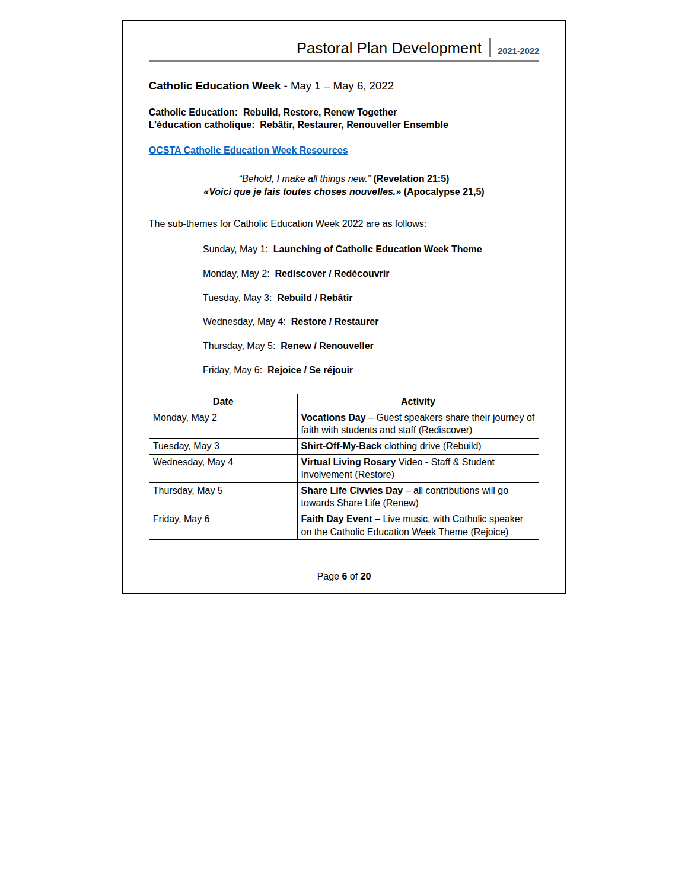Pastoral Plan Development
2021-2022
Catholic Education Week - May 1 – May 6, 2022
Catholic Education: Rebuild, Restore, Renew Together
L’éducation catholique: Rebâtir, Restaurer, Renouveller Ensemble
OCSTA Catholic Education Week Resources
“Behold, I make all things new.” (Revelation 21:5)
«Voici que je fais toutes choses nouvelles.» (Apocalypse 21,5)
The sub-themes for Catholic Education Week 2022 are as follows:
Sunday, May 1: Launching of Catholic Education Week Theme
Monday, May 2: Rediscover / Redécouvrir
Tuesday, May 3: Rebuild / Rebâtir
Wednesday, May 4: Restore / Restaurer
Thursday, May 5: Renew / Renouveller
Friday, May 6: Rejoice / Se réjouir
| Date | Activity |
| --- | --- |
| Monday, May 2 | Vocations Day – Guest speakers share their journey of faith with students and staff (Rediscover) |
| Tuesday, May 3 | Shirt-Off-My-Back clothing drive (Rebuild) |
| Wednesday, May 4 | Virtual Living Rosary Video - Staff & Student Involvement (Restore) |
| Thursday, May 5 | Share Life Civvies Day – all contributions will go towards Share Life (Renew) |
| Friday, May 6 | Faith Day Event – Live music, with Catholic speaker on the Catholic Education Week Theme (Rejoice) |
Page 6 of 20